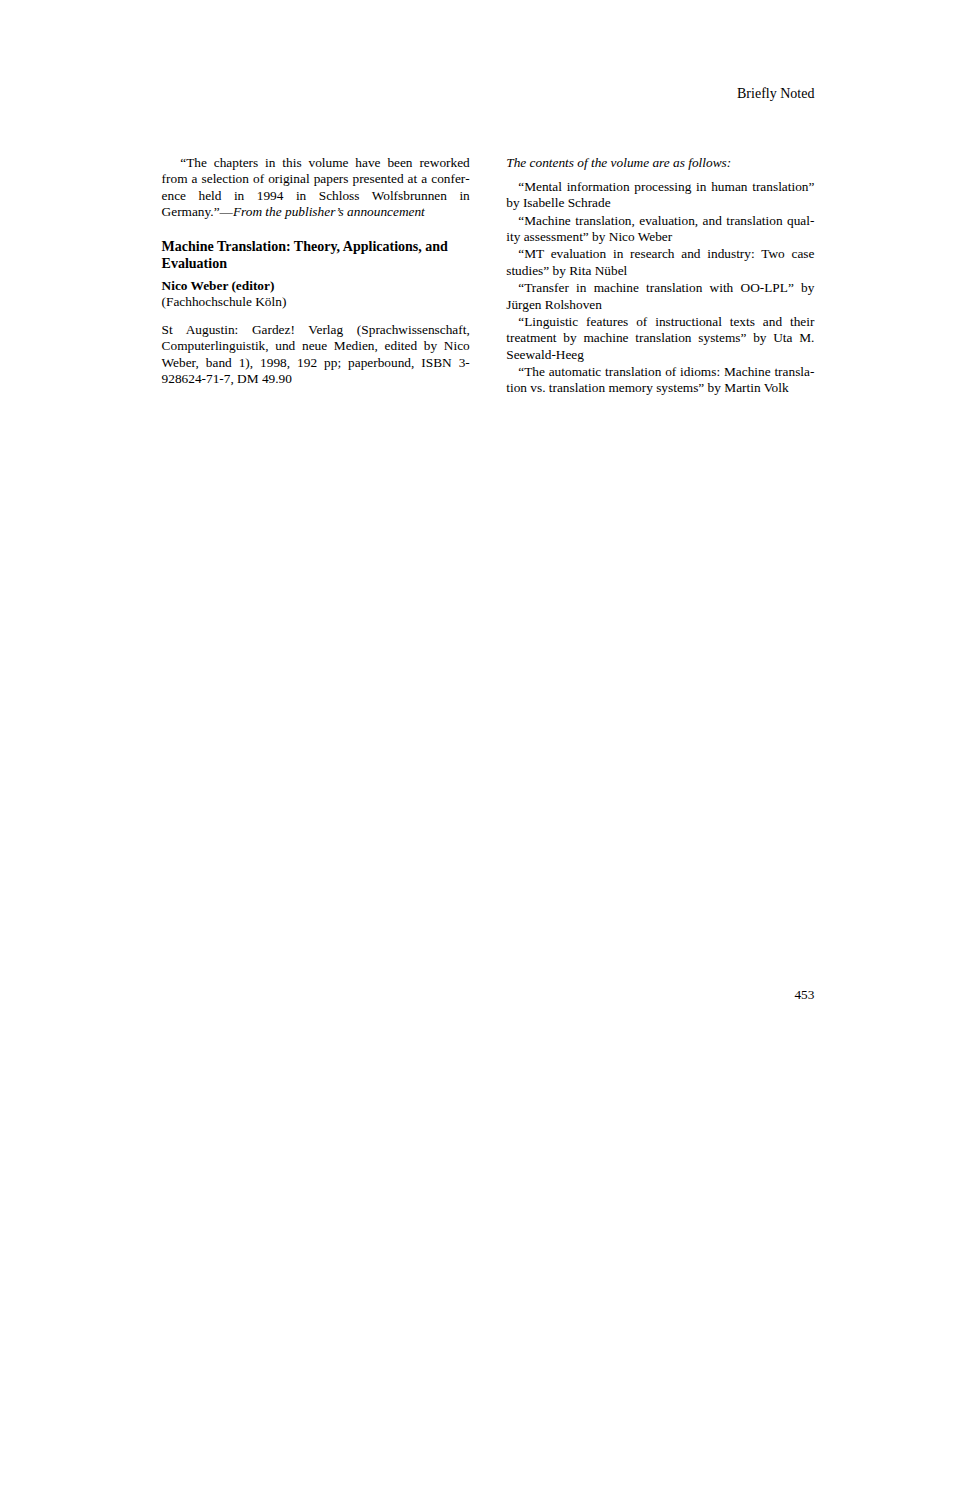Briefly Noted
“The chapters in this volume have been reworked from a selection of original papers presented at a conference held in 1994 in Schloss Wolfsbrunnen in Germany.”—From the publisher’s announcement
Machine Translation: Theory, Applications, and Evaluation
Nico Weber (editor)
(Fachhochschule Köln)
St Augustin: Gardez! Verlag (Sprachwissenschaft, Computerlinguistik, und neue Medien, edited by Nico Weber, band 1), 1998, 192 pp; paperbound, ISBN 3-928624-71-7, DM 49.90
The contents of the volume are as follows:
“Mental information processing in human translation” by Isabelle Schrade
“Machine translation, evaluation, and translation quality assessment” by Nico Weber
“MT evaluation in research and industry: Two case studies” by Rita Nübel
“Transfer in machine translation with OO-LPL” by Jürgen Rolshoven
“Linguistic features of instructional texts and their treatment by machine translation systems” by Uta M. Seewald-Heeg
“The automatic translation of idioms: Machine translation vs. translation memory systems” by Martin Volk
453